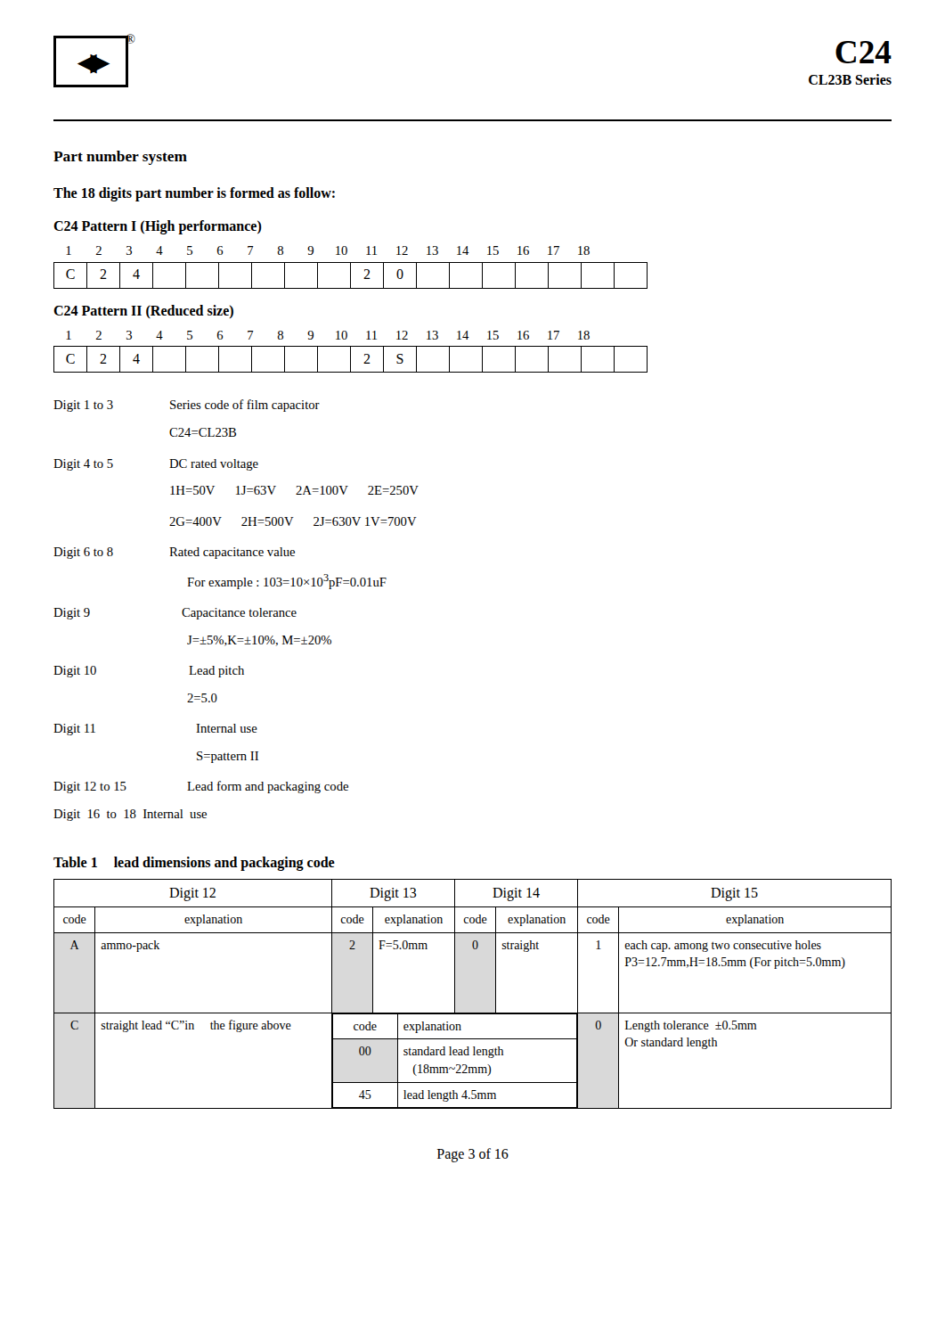◂▸
®
C24
CL23B Series
Part number system
The 18 digits part number is formed as follow:
C24 Pattern I (High performance)
| 1 | 2 | 3 | 4 | 5 | 6 | 7 | 8 | 9 | 10 | 11 | 12 | 13 | 14 | 15 | 16 | 17 | 18 |
| C | 2 | 4 | | | | | | | 2 | 0 | | | | | | | |
C24 Pattern II (Reduced size)
| 1 | 2 | 3 | 4 | 5 | 6 | 7 | 8 | 9 | 10 | 11 | 12 | 13 | 14 | 15 | 16 | 17 | 18 |
| C | 2 | 4 | | | | | | | 2 | S | | | | | | | |
Digit 1 to 3
Series code of film capacitor
C24=CL23B
Digit 4 to 5
DC rated voltage
1H=50V 1J=63V 2A=100V 2E=250V
2G=400V 2H=500V 2J=630V 1V=700V
Digit 6 to 8
Rated capacitance value
For example : 103=10×103pF=0.01uF
Digit 9
Capacitance tolerance
J=±5%,K=±10%, M=±20%
Digit 10
Lead pitch
2=5.0
Digit 11
Internal use
S=pattern II
Digit 12 to 15
Lead form and packaging code
Digit 16 to 18 Internal use
Table 1 lead dimensions and packaging code
| Digit 12 | Digit 13 | Digit 14 | Digit 15 |
| --- | --- | --- | --- |
| code | explanation | code | explanation | code | explanation | code | explanation |
| A | ammo-pack | 2 | F=5.0mm | 0 | straight | 1 | each cap. among two consecutive holes P3=12.7mm,H=18.5mm (For pitch=5.0mm) |
| C | straight lead “C”in the figure above | / code / explanation / / 00 / standard lead length (18mm~22mm) / / 45 / lead length 4.5mm / | 0 | Length tolerance ±0.5mm Or standard length |
Page 3 of 16